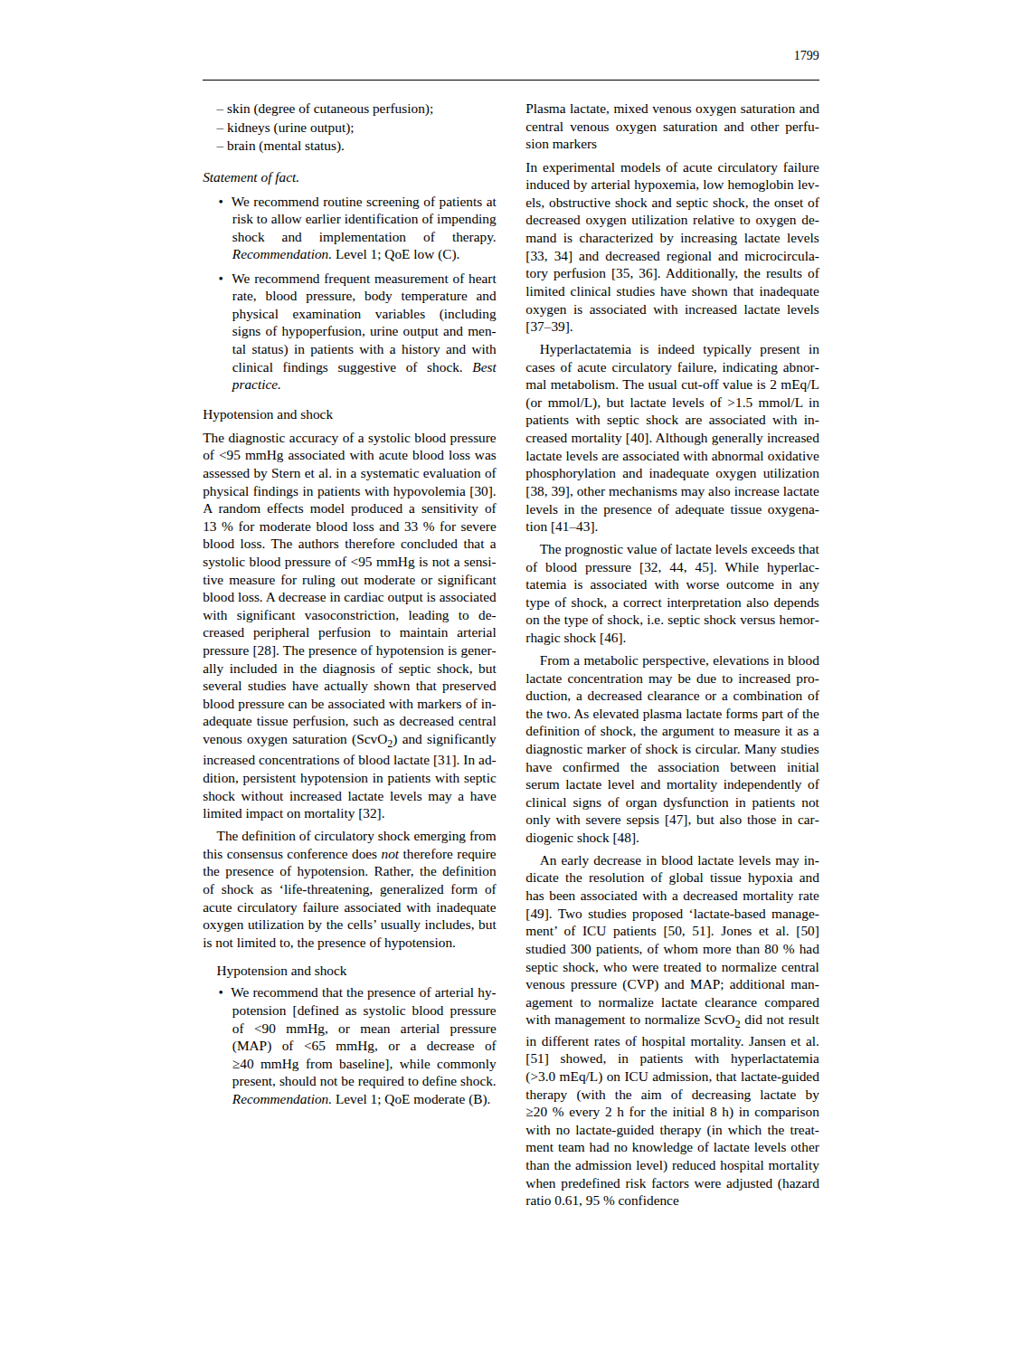1799
skin (degree of cutaneous perfusion);
kidneys (urine output);
brain (mental status).
Statement of fact.
We recommend routine screening of patients at risk to allow earlier identification of impending shock and implementation of therapy. Recommendation. Level 1; QoE low (C).
We recommend frequent measurement of heart rate, blood pressure, body temperature and physical examination variables (including signs of hypoperfusion, urine output and mental status) in patients with a history and with clinical findings suggestive of shock. Best practice.
Hypotension and shock
The diagnostic accuracy of a systolic blood pressure of <95 mmHg associated with acute blood loss was assessed by Stern et al. in a systematic evaluation of physical findings in patients with hypovolemia [30]. A random effects model produced a sensitivity of 13 % for moderate blood loss and 33 % for severe blood loss. The authors therefore concluded that a systolic blood pressure of <95 mmHg is not a sensitive measure for ruling out moderate or significant blood loss. A decrease in cardiac output is associated with significant vasoconstriction, leading to decreased peripheral perfusion to maintain arterial pressure [28]. The presence of hypotension is generally included in the diagnosis of septic shock, but several studies have actually shown that preserved blood pressure can be associated with markers of inadequate tissue perfusion, such as decreased central venous oxygen saturation (ScvO2) and significantly increased concentrations of blood lactate [31]. In addition, persistent hypotension in patients with septic shock without increased lactate levels may a have limited impact on mortality [32].
The definition of circulatory shock emerging from this consensus conference does not therefore require the presence of hypotension. Rather, the definition of shock as ‘life-threatening, generalized form of acute circulatory failure associated with inadequate oxygen utilization by the cells’ usually includes, but is not limited to, the presence of hypotension.
Hypotension and shock
We recommend that the presence of arterial hypotension [defined as systolic blood pressure of <90 mmHg, or mean arterial pressure (MAP) of <65 mmHg, or a decrease of ≥40 mmHg from baseline], while commonly present, should not be required to define shock. Recommendation. Level 1; QoE moderate (B).
Plasma lactate, mixed venous oxygen saturation and central venous oxygen saturation and other perfusion markers
In experimental models of acute circulatory failure induced by arterial hypoxemia, low hemoglobin levels, obstructive shock and septic shock, the onset of decreased oxygen utilization relative to oxygen demand is characterized by increasing lactate levels [33, 34] and decreased regional and microcirculatory perfusion [35, 36]. Additionally, the results of limited clinical studies have shown that inadequate oxygen is associated with increased lactate levels [37–39].
Hyperlactatemia is indeed typically present in cases of acute circulatory failure, indicating abnormal metabolism. The usual cut-off value is 2 mEq/L (or mmol/L), but lactate levels of >1.5 mmol/L in patients with septic shock are associated with increased mortality [40]. Although generally increased lactate levels are associated with abnormal oxidative phosphorylation and inadequate oxygen utilization [38, 39], other mechanisms may also increase lactate levels in the presence of adequate tissue oxygenation [41–43].
The prognostic value of lactate levels exceeds that of blood pressure [32, 44, 45]. While hyperlactatemia is associated with worse outcome in any type of shock, a correct interpretation also depends on the type of shock, i.e. septic shock versus hemorrhagic shock [46].
From a metabolic perspective, elevations in blood lactate concentration may be due to increased production, a decreased clearance or a combination of the two. As elevated plasma lactate forms part of the definition of shock, the argument to measure it as a diagnostic marker of shock is circular. Many studies have confirmed the association between initial serum lactate level and mortality independently of clinical signs of organ dysfunction in patients not only with severe sepsis [47], but also those in cardiogenic shock [48].
An early decrease in blood lactate levels may indicate the resolution of global tissue hypoxia and has been associated with a decreased mortality rate [49]. Two studies proposed ‘lactate-based management’ of ICU patients [50, 51]. Jones et al. [50] studied 300 patients, of whom more than 80 % had septic shock, who were treated to normalize central venous pressure (CVP) and MAP; additional management to normalize lactate clearance compared with management to normalize ScvO2 did not result in different rates of hospital mortality. Jansen et al. [51] showed, in patients with hyperlactatemia (>3.0 mEq/L) on ICU admission, that lactate-guided therapy (with the aim of decreasing lactate by ≥20 % every 2 h for the initial 8 h) in comparison with no lactate-guided therapy (in which the treatment team had no knowledge of lactate levels other than the admission level) reduced hospital mortality when predefined risk factors were adjusted (hazard ratio 0.61, 95 % confidence